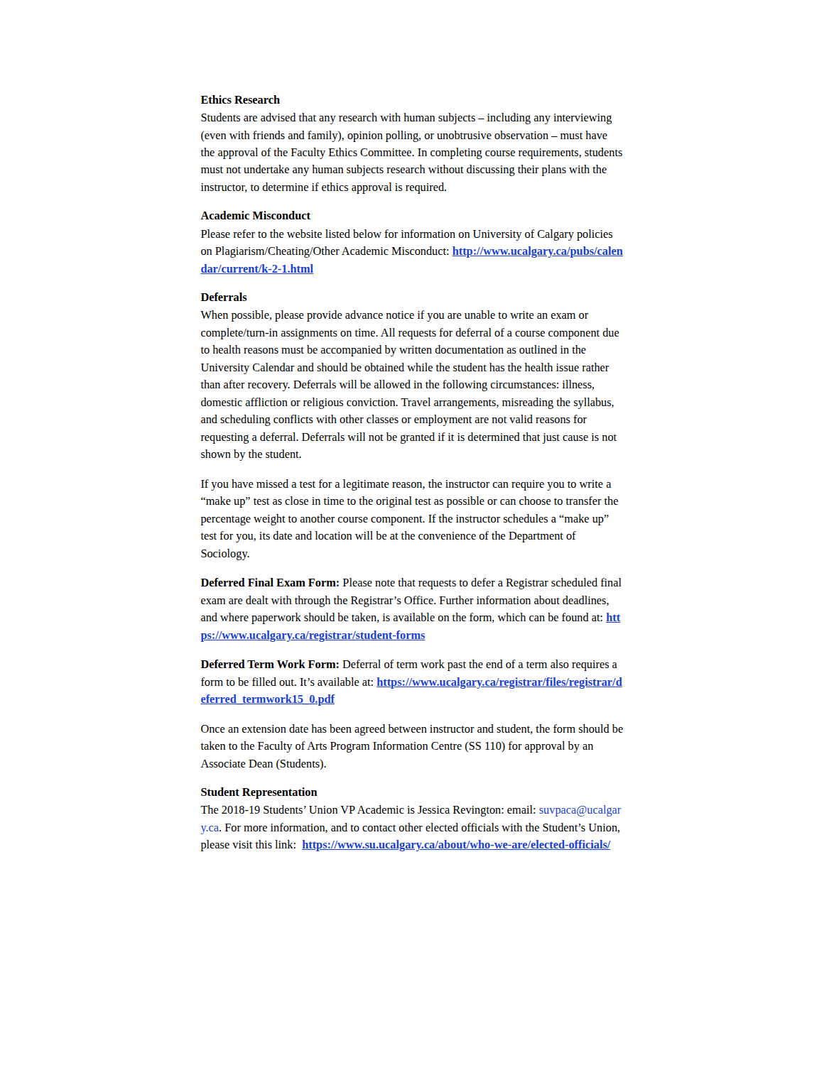Ethics Research
Students are advised that any research with human subjects – including any interviewing (even with friends and family), opinion polling, or unobtrusive observation – must have the approval of the Faculty Ethics Committee. In completing course requirements, students must not undertake any human subjects research without discussing their plans with the instructor, to determine if ethics approval is required.
Academic Misconduct
Please refer to the website listed below for information on University of Calgary policies on Plagiarism/Cheating/Other Academic Misconduct: http://www.ucalgary.ca/pubs/calendar/current/k-2-1.html
Deferrals
When possible, please provide advance notice if you are unable to write an exam or complete/turn-in assignments on time. All requests for deferral of a course component due to health reasons must be accompanied by written documentation as outlined in the University Calendar and should be obtained while the student has the health issue rather than after recovery. Deferrals will be allowed in the following circumstances: illness, domestic affliction or religious conviction. Travel arrangements, misreading the syllabus, and scheduling conflicts with other classes or employment are not valid reasons for requesting a deferral. Deferrals will not be granted if it is determined that just cause is not shown by the student.
If you have missed a test for a legitimate reason, the instructor can require you to write a “make up” test as close in time to the original test as possible or can choose to transfer the percentage weight to another course component. If the instructor schedules a “make up” test for you, its date and location will be at the convenience of the Department of Sociology.
Deferred Final Exam Form: Please note that requests to defer a Registrar scheduled final exam are dealt with through the Registrar’s Office. Further information about deadlines, and where paperwork should be taken, is available on the form, which can be found at: https://www.ucalgary.ca/registrar/student-forms
Deferred Term Work Form: Deferral of term work past the end of a term also requires a form to be filled out. It’s available at: https://www.ucalgary.ca/registrar/files/registrar/deferred_termwork15_0.pdf
Once an extension date has been agreed between instructor and student, the form should be taken to the Faculty of Arts Program Information Centre (SS 110) for approval by an Associate Dean (Students).
Student Representation
The 2018-19 Students’ Union VP Academic is Jessica Revington: email: suvpaca@ucalgary.ca. For more information, and to contact other elected officials with the Student’s Union, please visit this link: https://www.su.ucalgary.ca/about/who-we-are/elected-officials/